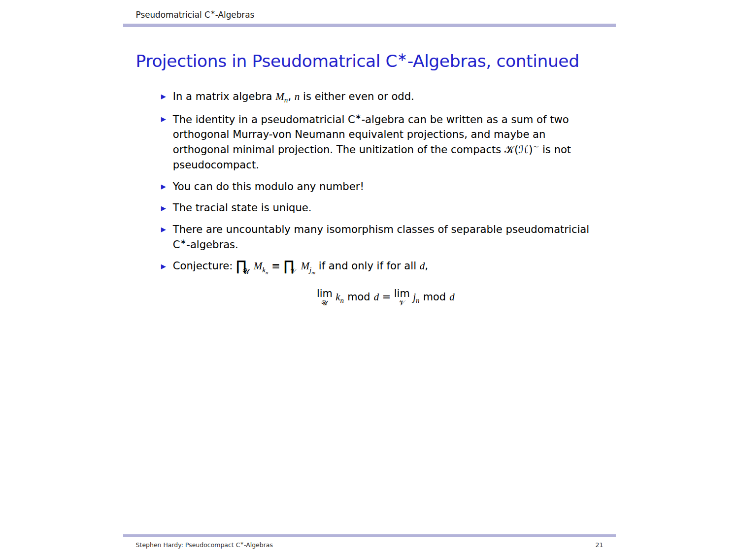Pseudomatricial C∗-Algebras
Projections in Pseudomatrical C∗-Algebras, continued
In a matrix algebra Mn, n is either even or odd.
The identity in a pseudomatricial C∗-algebra can be written as a sum of two orthogonal Murray-von Neumann equivalent projections, and maybe an orthogonal minimal projection. The unitization of the compacts 𝒦(ℋ)∼ is not pseudocompact.
You can do this modulo any number!
The tracial state is unique.
There are uncountably many isomorphism classes of separable pseudomatricial C∗-algebras.
Conjecture: ∏𝒰 Mkn ≡ ∏𝒱 Mjm if and only if for all d,
lim 𝒰 kn mod d = lim 𝒱 jn mod d
Stephen Hardy: Pseudocompact C∗-Algebras 21